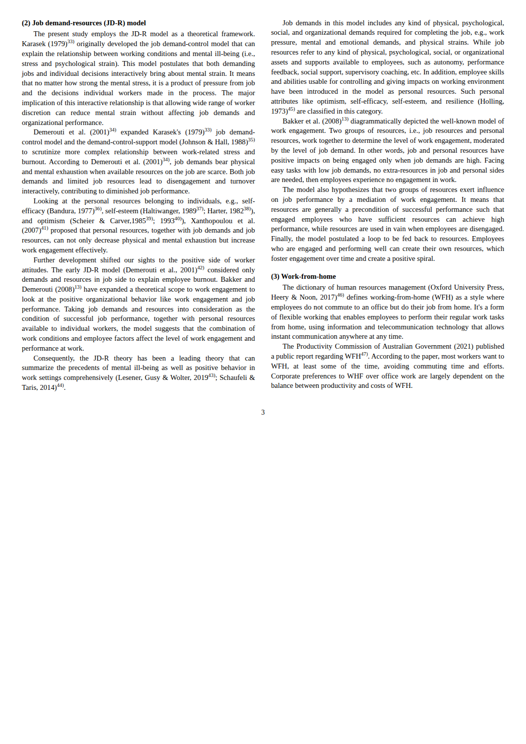(2) Job demand-resources (JD-R) model
The present study employs the JD-R model as a theoretical framework. Karasek (1979)33) originally developed the job demand-control model that can explain the relationship between working conditions and mental ill-being (i.e., stress and psychological strain). This model postulates that both demanding jobs and individual decisions interactively bring about mental strain. It means that no matter how strong the mental stress, it is a product of pressure from job and the decisions individual workers made in the process. The major implication of this interactive relationship is that allowing wide range of worker discretion can reduce mental strain without affecting job demands and organizational performance.
Demerouti et al. (2001)34) expanded Karasek's (1979)33) job demand-control model and the demand-control-support model (Johnson & Hall, 1988)35) to scrutinize more complex relationship between work-related stress and burnout. According to Demerouti et al. (2001)34), job demands bear physical and mental exhaustion when available resources on the job are scarce. Both job demands and limited job resources lead to disengagement and turnover interactively, contributing to diminished job performance.
Looking at the personal resources belonging to individuals, e.g., self-efficacy (Bandura, 1977)36), self-esteem (Haltiwanger, 198937); Harter, 198238)), and optimism (Scheier & Carver,198539); 199340)), Xanthopoulou et al. (2007)41) proposed that personal resources, together with job demands and job resources, can not only decrease physical and mental exhaustion but increase work engagement effectively.
Further development shifted our sights to the positive side of worker attitudes. The early JD-R model (Demerouti et al., 2001)42) considered only demands and resources in job side to explain employee burnout. Bakker and Demerouti (2008)13) have expanded a theoretical scope to work engagement to look at the positive organizational behavior like work engagement and job performance. Taking job demands and resources into consideration as the condition of successful job performance, together with personal resources available to individual workers, the model suggests that the combination of work conditions and employee factors affect the level of work engagement and performance at work.
Consequently, the JD-R theory has been a leading theory that can summarize the precedents of mental ill-being as well as positive behavior in work settings comprehensively (Lesener, Gusy & Wolter, 201943); Schaufeli & Taris, 2014)44).
Job demands in this model includes any kind of physical, psychological, social, and organizational demands required for completing the job, e.g., work pressure, mental and emotional demands, and physical strains. While job resources refer to any kind of physical, psychological, social, or organizational assets and supports available to employees, such as autonomy, performance feedback, social support, supervisory coaching, etc. In addition, employee skills and abilities usable for controlling and giving impacts on working environment have been introduced in the model as personal resources. Such personal attributes like optimism, self-efficacy, self-esteem, and resilience (Holling, 1973)45) are classified in this category.
Bakker et al. (2008)13) diagrammatically depicted the well-known model of work engagement. Two groups of resources, i.e., job resources and personal resources, work together to determine the level of work engagement, moderated by the level of job demand. In other words, job and personal resources have positive impacts on being engaged only when job demands are high. Facing easy tasks with low job demands, no extra-resources in job and personal sides are needed, then employees experience no engagement in work.
The model also hypothesizes that two groups of resources exert influence on job performance by a mediation of work engagement. It means that resources are generally a precondition of successful performance such that engaged employees who have sufficient resources can achieve high performance, while resources are used in vain when employees are disengaged. Finally, the model postulated a loop to be fed back to resources. Employees who are engaged and performing well can create their own resources, which foster engagement over time and create a positive spiral.
(3) Work-from-home
The dictionary of human resources management (Oxford University Press, Heery & Noon, 2017)46) defines working-from-home (WFH) as a style where employees do not commute to an office but do their job from home. It's a form of flexible working that enables employees to perform their regular work tasks from home, using information and telecommunication technology that allows instant communication anywhere at any time.
The Productivity Commission of Australian Government (2021) published a public report regarding WFH47). According to the paper, most workers want to WFH, at least some of the time, avoiding commuting time and efforts. Corporate preferences to WHF over office work are largely dependent on the balance between productivity and costs of WFH.
3